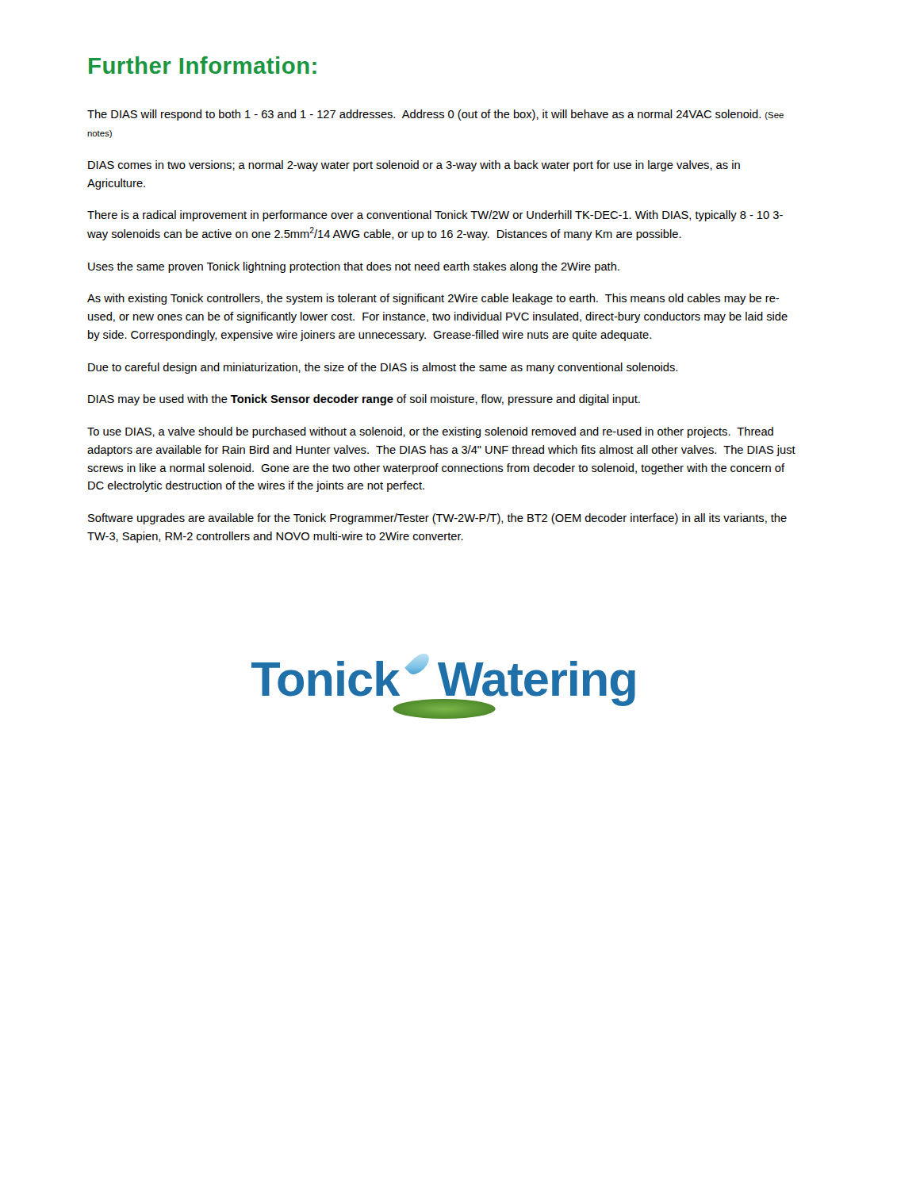Further Information:
The DIAS will respond to both 1 - 63 and 1 - 127 addresses. Address 0 (out of the box), it will behave as a normal 24VAC solenoid. (See notes)
DIAS comes in two versions; a normal 2-way water port solenoid or a 3-way with a back water port for use in large valves, as in Agriculture.
There is a radical improvement in performance over a conventional Tonick TW/2W or Underhill TK-DEC-1. With DIAS, typically 8 - 10 3-way solenoids can be active on one 2.5mm2/14 AWG cable, or up to 16 2-way. Distances of many Km are possible.
Uses the same proven Tonick lightning protection that does not need earth stakes along the 2Wire path.
As with existing Tonick controllers, the system is tolerant of significant 2Wire cable leakage to earth. This means old cables may be re-used, or new ones can be of significantly lower cost. For instance, two individual PVC insulated, direct-bury conductors may be laid side by side. Correspondingly, expensive wire joiners are unnecessary. Grease-filled wire nuts are quite adequate.
Due to careful design and miniaturization, the size of the DIAS is almost the same as many conventional solenoids.
DIAS may be used with the Tonick Sensor decoder range of soil moisture, flow, pressure and digital input.
To use DIAS, a valve should be purchased without a solenoid, or the existing solenoid removed and re-used in other projects. Thread adaptors are available for Rain Bird and Hunter valves. The DIAS has a 3/4" UNF thread which fits almost all other valves. The DIAS just screws in like a normal solenoid. Gone are the two other waterproof connections from decoder to solenoid, together with the concern of DC electrolytic destruction of the wires if the joints are not perfect.
Software upgrades are available for the Tonick Programmer/Tester (TW-2W-P/T), the BT2 (OEM decoder interface) in all its variants, the TW-3, Sapien, RM-2 controllers and NOVO multi-wire to 2Wire converter.
Tonick Watering